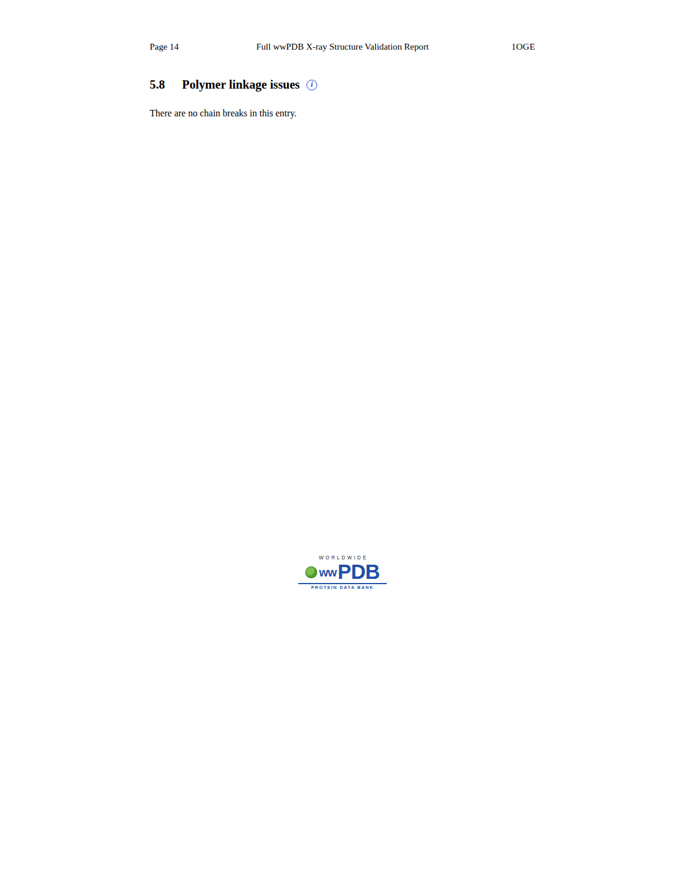Page 14
Full wwPDB X-ray Structure Validation Report
1OGE
5.8 Polymer linkage issues i
There are no chain breaks in this entry.
WORLDWIDE
ww PDB
PROTEIN DATA BANK